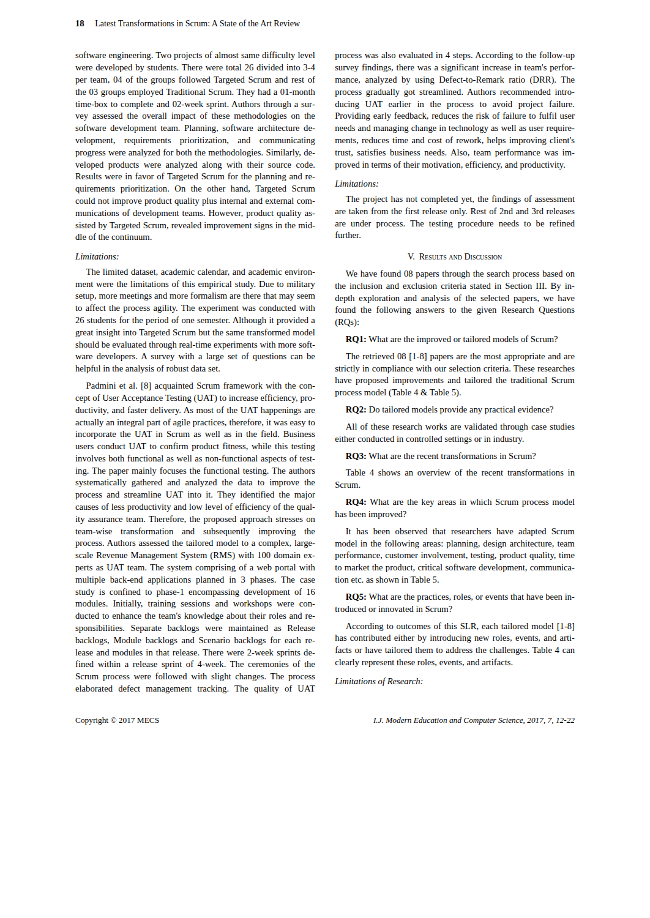18 Latest Transformations in Scrum: A State of the Art Review
software engineering. Two projects of almost same difficulty level were developed by students. There were total 26 divided into 3-4 per team, 04 of the groups followed Targeted Scrum and rest of the 03 groups employed Traditional Scrum. They had a 01-month time-box to complete and 02-week sprint. Authors through a survey assessed the overall impact of these methodologies on the software development team. Planning, software architecture development, requirements prioritization, and communicating progress were analyzed for both the methodologies. Similarly, developed products were analyzed along with their source code. Results were in favor of Targeted Scrum for the planning and requirements prioritization. On the other hand, Targeted Scrum could not improve product quality plus internal and external communications of development teams. However, product quality assisted by Targeted Scrum, revealed improvement signs in the middle of the continuum.
Limitations:
The limited dataset, academic calendar, and academic environment were the limitations of this empirical study. Due to military setup, more meetings and more formalism are there that may seem to affect the process agility. The experiment was conducted with 26 students for the period of one semester. Although it provided a great insight into Targeted Scrum but the same transformed model should be evaluated through real-time experiments with more software developers. A survey with a large set of questions can be helpful in the analysis of robust data set.
Padmini et al. [8] acquainted Scrum framework with the concept of User Acceptance Testing (UAT) to increase efficiency, productivity, and faster delivery. As most of the UAT happenings are actually an integral part of agile practices, therefore, it was easy to incorporate the UAT in Scrum as well as in the field. Business users conduct UAT to confirm product fitness, while this testing involves both functional as well as non-functional aspects of testing. The paper mainly focuses the functional testing. The authors systematically gathered and analyzed the data to improve the process and streamline UAT into it. They identified the major causes of less productivity and low level of efficiency of the quality assurance team. Therefore, the proposed approach stresses on team-wise transformation and subsequently improving the process. Authors assessed the tailored model to a complex, large-scale Revenue Management System (RMS) with 100 domain experts as UAT team. The system comprising of a web portal with multiple back-end applications planned in 3 phases. The case study is confined to phase-1 encompassing development of 16 modules. Initially, training sessions and workshops were conducted to enhance the team's knowledge about their roles and responsibilities. Separate backlogs were maintained as Release backlogs, Module backlogs and Scenario backlogs for each release and modules in that release. There were 2-week sprints defined within a release sprint of 4-week. The ceremonies of the Scrum process were followed with slight changes. The process elaborated defect management tracking. The quality of UAT process was also evaluated in 4 steps. According to the follow-up survey findings, there was a significant increase in team's performance, analyzed by using Defect-to-Remark ratio (DRR). The process gradually got streamlined. Authors recommended introducing UAT earlier in the process to avoid project failure. Providing early feedback, reduces the risk of failure to fulfil user needs and managing change in technology as well as user requirements, reduces time and cost of rework, helps improving client's trust, satisfies business needs. Also, team performance was improved in terms of their motivation, efficiency, and productivity.
Limitations:
The project has not completed yet, the findings of assessment are taken from the first release only. Rest of 2nd and 3rd releases are under process. The testing procedure needs to be refined further.
V. Results and Discussion
We have found 08 papers through the search process based on the inclusion and exclusion criteria stated in Section III. By in-depth exploration and analysis of the selected papers, we have found the following answers to the given Research Questions (RQs):
RQ1: What are the improved or tailored models of Scrum?
The retrieved 08 [1-8] papers are the most appropriate and are strictly in compliance with our selection criteria. These researches have proposed improvements and tailored the traditional Scrum process model (Table 4 & Table 5).
RQ2: Do tailored models provide any practical evidence?
All of these research works are validated through case studies either conducted in controlled settings or in industry.
RQ3: What are the recent transformations in Scrum?
Table 4 shows an overview of the recent transformations in Scrum.
RQ4: What are the key areas in which Scrum process model has been improved?
It has been observed that researchers have adapted Scrum model in the following areas: planning, design architecture, team performance, customer involvement, testing, product quality, time to market the product, critical software development, communication etc. as shown in Table 5.
RQ5: What are the practices, roles, or events that have been introduced or innovated in Scrum?
According to outcomes of this SLR, each tailored model [1-8] has contributed either by introducing new roles, events, and artifacts or have tailored them to address the challenges. Table 4 can clearly represent these roles, events, and artifacts.
Limitations of Research:
Copyright © 2017 MECS I.J. Modern Education and Computer Science, 2017, 7, 12-22